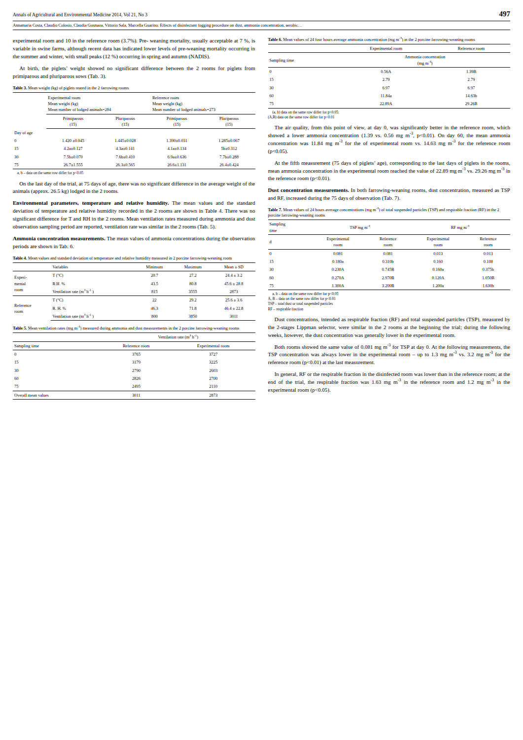Annals of Agricultural and Environmental Medicine 2014, Vol 21, No 3 497
Annamaria Costa, Claudio Colosio, Claudia Gusmara, Vittorio Sala, Marcella Guarino. Effects of disinfectant fogging procedure on dust, ammonia concentration, aerobic…
experimental room and 10 in the reference room (3.7%). Pre- weaning mortality, usually acceptable at 7 %, is variable in swine farms, although recent data has indicated lower levels of pre-weaning mortality occurring in the summer and winter, with small peaks (12 %) occurring in spring and autumn (NADIS).
At birth, the piglets’ weight showed no significant difference between the 2 rooms for piglets from primiparous and pluriparous sows (Tab. 3).
Table 3. Mean weight (kg) of piglets reared in the 2 farrowing rooms
| | Experimental room Mean weight (kg) Mean number of lodged animals=284 | Reference room Mean weight (kg) Mean number of lodged animals=273 |
| Primiparous (15) | Pluriparous (15) | Primiparous (15) | Pluriparous (15) |
| Day of age | | | | |
| 0 | 1.420 ±0.045 | 1.445±0.028 | 1.390±0.031 | 1.285±0.067 |
| 15 | 4.2a±0.127 | 4.3a±0.141 | 4.1a±0.134 | 5b±0.312 |
| 30 | 7.5b±0.070 | 7.6b±0.410 | 6.9a±0.636 | 7.7b±0.288 |
| 75 | 26.7±1.555 | 26.3±0.565 | 26.6±1.131 | 26.4±0.424 |
a, b – data on the same row differ for p<0.05
On the last day of the trial, at 75 days of age, there was no significant difference in the average weight of the animals (approx. 26.5 kg) lodged in the 2 rooms.
Environmental parameters, temperature and relative humidity. The mean values and the standard deviation of temperature and relative humidity recorded in the 2 rooms are shown in Table 4. There was no significant difference for T and RH in the 2 rooms. Mean ventilation rates measured during ammonia and dust observation sampling period are reported, ventilation rate was similar in the 2 rooms (Tab. 5).
Ammonia concentration measurements. The mean values of ammonia concentrations during the observation periods are shown in Tab. 6.
Table 4. Mean values and standard deviation of temperature and relative humidity measured in 2 porcine farrowing-weaning room
| | Variables | Minimum | Maximum | Mean ± SD |
| Experi- mental room | T (°C) | 20.7 | 27.2 | 24.4 ± 3.2 |
| R.H. % | 43.5 | 80.8 | 45.6 ± 28.8 |
| Ventilation rate (m 3 h -1 ) | 815 | 3555 | 2873 |
| Reference room | T (°C) | 22 | 29.2 | 25.6 ± 3.6 |
| R. H. % | 46.3 | 71.8 | 46.4 ± 22.8 |
| Ventilation rate (m 3 h -1 ) | 800 | 3850 | 3011 |
Table 5. Mean ventilation rates (mg m-3) measured during ammonia and dust measurements in the 2 porcine farrowing-weaning rooms
| | Ventilation rate (m 3 h -1 ) |
| Sampling time | Reference room | Experimental room |
| 0 | 3765 | 3727 |
| 15 | 3179 | 3225 |
| 30 | 2790 | 2603 |
| 60 | 2826 | 2700 |
| 75 | 2495 | 2110 |
| Overall mean values | 3011 | 2873 |
Table 6. Mean values of 24 four hours average ammonia concentration (mg m-3) in the 2 porcine farrowing-weaning rooms
| | Experimental room | Reference room |
| Sampling time | Ammonia concentration (mg m -3 ) |
| 0 | 0.56A | 1.39B |
| 15 | 2.79 | 2.79 |
| 30 | 6.97 | 6.97 |
| 60 | 11.84a | 14.63b |
| 75 | 22.89A | 29.26B |
(a, b) data on the same row differ for p<0.05;
(A,B) data on the same row differ for p<0.01
The air quality, from this point of view, at day 0, was significantly better in the reference room, which showed a lower ammonia concentration (1.39 vs. 0.56 mg m-3, p<0.01). On day 60, the mean ammonia concentration was 11.84 mg m-3 for the of experimental room vs. 14.63 mg m-3 for the reference room (p<0.05).
At the fifth measurement (75 days of piglets’ age), corresponding to the last days of piglets in the rooms, mean ammonia concentration in the experimental room reached the value of 22.89 mg m-3 vs. 29.26 mg m-3 in the reference room (p<0.01).
Dust concentration measurements. In both farrowing-weaning rooms, dust concentration, measured as TSP and RF, increased during the 75 days of observation (Tab. 7).
Table 7. Mean values of 24 hours average concentrations (mg m-3) of total suspended particles (TSP) and respirable fraction (RF) in the 2 porcine farrowing-weaning rooms
| Sampling time | TSP mg m -3 | RF mg m -3 |
| d | Experimental room | Reference room | Experimental room | Reference room |
| 0 | 0.081 | 0.081 | 0.013 | 0.013 |
| 15 | 0.180a | 0.310b | 0.160 | 0.108 |
| 30 | 0.230A | 0.745B | 0.160a | 0.375b |
| 60 | 0.270A | 2.970B | 0.120A | 1.050B |
| 75 | 1.300A | 3.200B | 1.200a | 1.630b |
a, b – data on the same row differ for p<0.05
A, B – data on the same row differ for p<0.01
TSP – total dust or total suspended particles
RF – respirable fraction
Dust concentrations, intended as respirable fraction (RF) and total suspended particles (TSP), measured by the 2-stages Lippman selector, were similar in the 2 rooms at the beginning the trial; during the following weeks, however, the dust concentration was generally lower in the experimental room.
Both rooms showed the same value of 0.081 mg m-3 for TSP at day 0. At the following measurements, the TSP concentration was always lower in the experimental room – up to 1.3 mg m-3 vs. 3.2 mg m-3 for the reference room (p<0.01) at the last measurement.
In general, RF or the respirable fraction in the disinfected room was lower than in the reference room; at the end of the trial, the respirable fraction was 1.63 mg m-3 in the reference room and 1.2 mg m-3 in the experimental room (p<0.05).